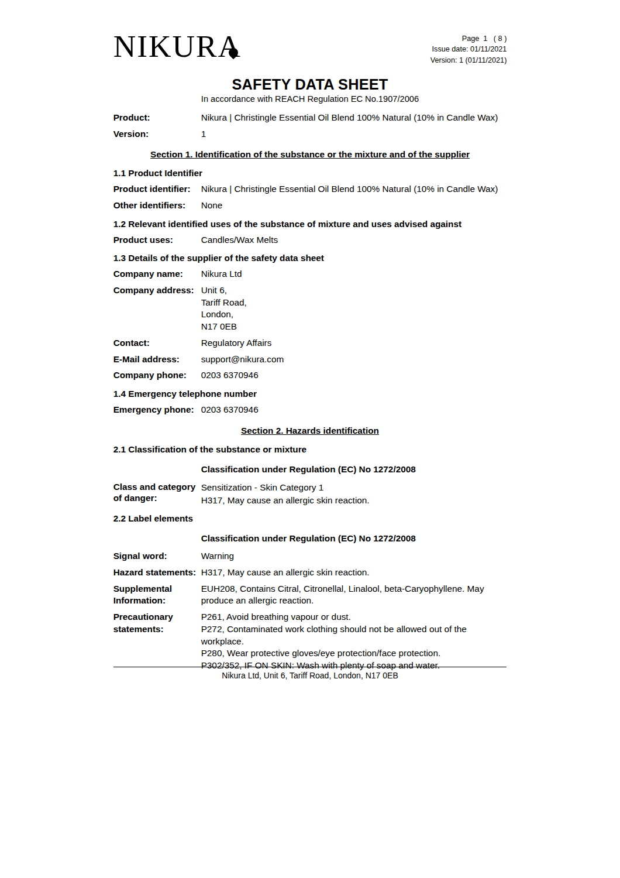NIKURA
Page 1 ( 8 )
Issue date: 01/11/2021
Version: 1 (01/11/2021)
SAFETY DATA SHEET
In accordance with REACH Regulation EC No.1907/2006
Product:
Nikura | Christingle Essential Oil Blend 100% Natural (10% in Candle Wax)
Version:
1
Section 1. Identification of the substance or the mixture and of the supplier
1.1 Product Identifier
Product identifier:
Nikura | Christingle Essential Oil Blend 100% Natural (10% in Candle Wax)
Other identifiers:
None
1.2 Relevant identified uses of the substance of mixture and uses advised against
Product uses:
Candles/Wax Melts
1.3 Details of the supplier of the safety data sheet
Company name:
Nikura Ltd
Company address:
Unit 6,
Tariff Road,
London,
N17 0EB
Contact:
Regulatory Affairs
E-Mail address:
support@nikura.com
Company phone:
0203 6370946
1.4 Emergency telephone number
Emergency phone:
0203 6370946
Section 2. Hazards identification
2.1 Classification of the substance or mixture
Classification under Regulation (EC) No 1272/2008
Class and category of danger:
Sensitization - Skin Category 1
H317, May cause an allergic skin reaction.
2.2 Label elements
Classification under Regulation (EC) No 1272/2008
Signal word:
Warning
Hazard statements:
H317, May cause an allergic skin reaction.
Supplemental Information:
EUH208, Contains Citral, Citronellal, Linalool, beta-Caryophyllene. May produce an allergic reaction.
Precautionary statements:
P261, Avoid breathing vapour or dust.
P272, Contaminated work clothing should not be allowed out of the workplace.
P280, Wear protective gloves/eye protection/face protection.
P302/352, IF ON SKIN: Wash with plenty of soap and water.
Nikura Ltd, Unit 6, Tariff Road, London, N17 0EB